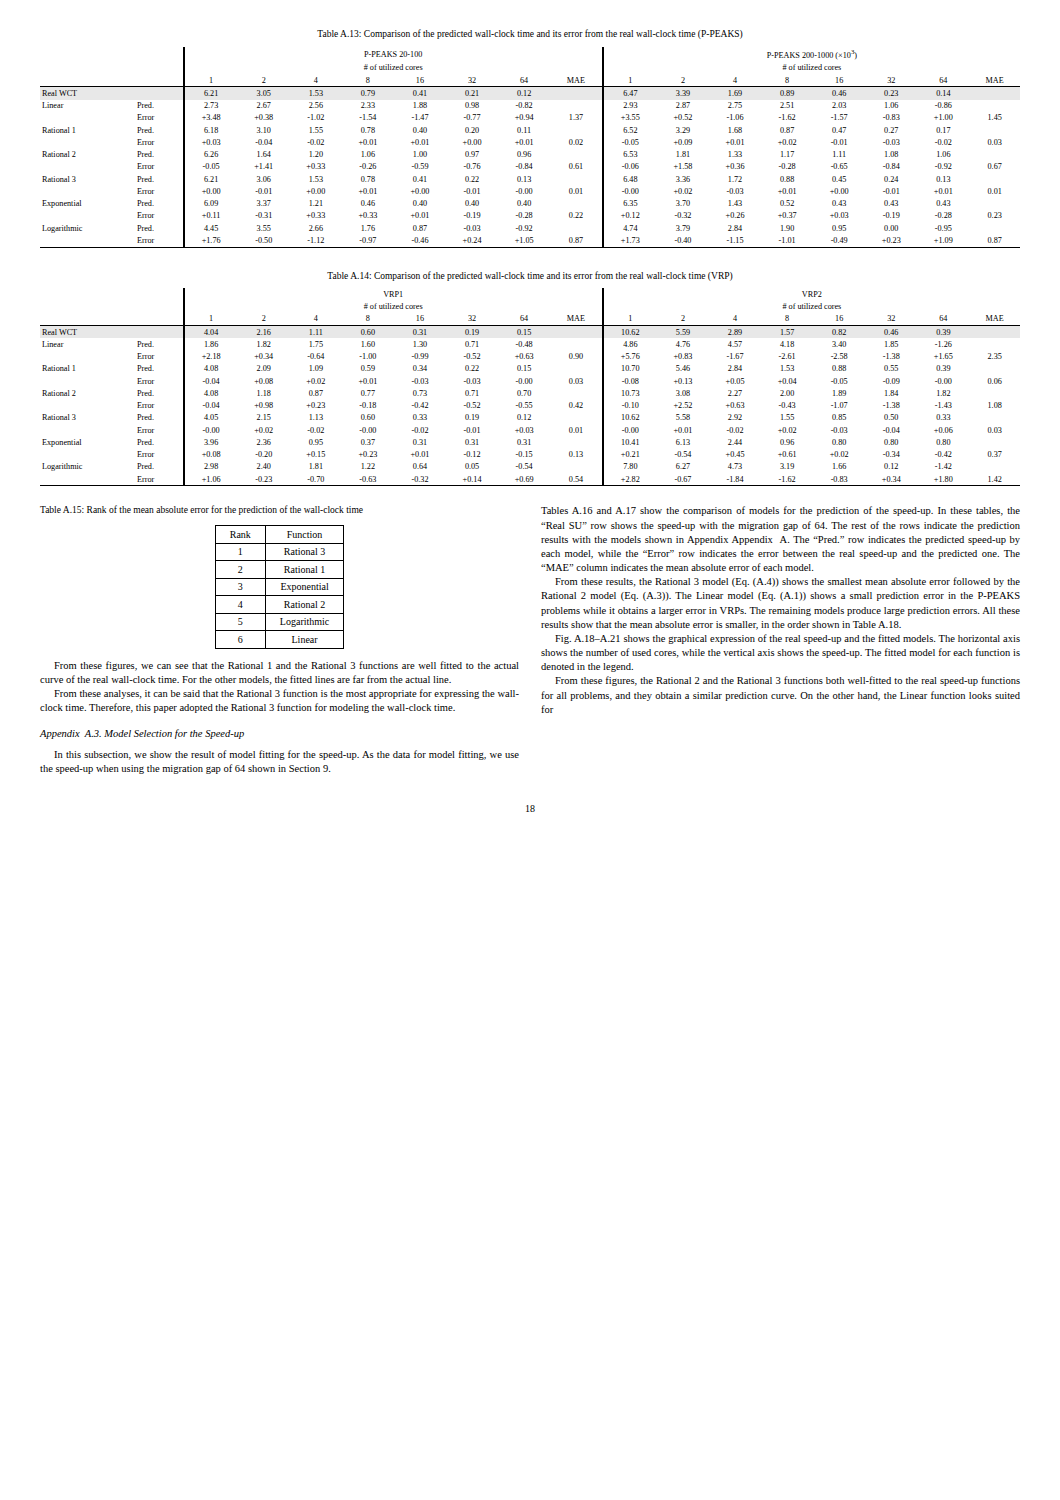Table A.13: Comparison of the predicted wall-clock time and its error from the real wall-clock time (P-PEAKS)
| | P-PEAKS 20-100 | P-PEAKS 200-1000 (×10 3 ) |
| | # of utilized cores | # of utilized cores |
| | 1 | 2 | 4 | 8 | 16 | 32 | 64 | MAE | 1 | 2 | 4 | 8 | 16 | 32 | 64 | MAE |
| Real WCT | 6.21 | 3.05 | 1.53 | 0.79 | 0.41 | 0.21 | 0.12 | | 6.47 | 3.39 | 1.69 | 0.89 | 0.46 | 0.23 | 0.14 | |
| Linear | Pred. | 2.73 | 2.67 | 2.56 | 2.33 | 1.88 | 0.98 | -0.82 | | 2.93 | 2.87 | 2.75 | 2.51 | 2.03 | 1.06 | -0.86 | |
| | Error | +3.48 | +0.38 | -1.02 | -1.54 | -1.47 | -0.77 | +0.94 | 1.37 | +3.55 | +0.52 | -1.06 | -1.62 | -1.57 | -0.83 | +1.00 | 1.45 |
| Rational 1 | Pred. | 6.18 | 3.10 | 1.55 | 0.78 | 0.40 | 0.20 | 0.11 | | 6.52 | 3.29 | 1.68 | 0.87 | 0.47 | 0.27 | 0.17 | |
| | Error | +0.03 | -0.04 | -0.02 | +0.01 | +0.01 | +0.00 | +0.01 | 0.02 | -0.05 | +0.09 | +0.01 | +0.02 | -0.01 | -0.03 | -0.02 | 0.03 |
| Rational 2 | Pred. | 6.26 | 1.64 | 1.20 | 1.06 | 1.00 | 0.97 | 0.96 | | 6.53 | 1.81 | 1.33 | 1.17 | 1.11 | 1.08 | 1.06 | |
| | Error | -0.05 | +1.41 | +0.33 | -0.26 | -0.59 | -0.76 | -0.84 | 0.61 | -0.06 | +1.58 | +0.36 | -0.28 | -0.65 | -0.84 | -0.92 | 0.67 |
| Rational 3 | Pred. | 6.21 | 3.06 | 1.53 | 0.78 | 0.41 | 0.22 | 0.13 | | 6.48 | 3.36 | 1.72 | 0.88 | 0.45 | 0.24 | 0.13 | |
| | Error | +0.00 | -0.01 | +0.00 | +0.01 | +0.00 | -0.01 | -0.00 | 0.01 | -0.00 | +0.02 | -0.03 | +0.01 | +0.00 | -0.01 | +0.01 | 0.01 |
| Exponential | Pred. | 6.09 | 3.37 | 1.21 | 0.46 | 0.40 | 0.40 | 0.40 | | 6.35 | 3.70 | 1.43 | 0.52 | 0.43 | 0.43 | 0.43 | |
| | Error | +0.11 | -0.31 | +0.33 | +0.33 | +0.01 | -0.19 | -0.28 | 0.22 | +0.12 | -0.32 | +0.26 | +0.37 | +0.03 | -0.19 | -0.28 | 0.23 |
| Logarithmic | Pred. | 4.45 | 3.55 | 2.66 | 1.76 | 0.87 | -0.03 | -0.92 | | 4.74 | 3.79 | 2.84 | 1.90 | 0.95 | 0.00 | -0.95 | |
| | Error | +1.76 | -0.50 | -1.12 | -0.97 | -0.46 | +0.24 | +1.05 | 0.87 | +1.73 | -0.40 | -1.15 | -1.01 | -0.49 | +0.23 | +1.09 | 0.87 |
Table A.14: Comparison of the predicted wall-clock time and its error from the real wall-clock time (VRP)
| | VRP1 | VRP2 |
| | # of utilized cores | # of utilized cores |
| | 1 | 2 | 4 | 8 | 16 | 32 | 64 | MAE | 1 | 2 | 4 | 8 | 16 | 32 | 64 | MAE |
| Real WCT | 4.04 | 2.16 | 1.11 | 0.60 | 0.31 | 0.19 | 0.15 | | 10.62 | 5.59 | 2.89 | 1.57 | 0.82 | 0.46 | 0.39 | |
| Linear | Pred. | 1.86 | 1.82 | 1.75 | 1.60 | 1.30 | 0.71 | -0.48 | | 4.86 | 4.76 | 4.57 | 4.18 | 3.40 | 1.85 | -1.26 | |
| | Error | +2.18 | +0.34 | -0.64 | -1.00 | -0.99 | -0.52 | +0.63 | 0.90 | +5.76 | +0.83 | -1.67 | -2.61 | -2.58 | -1.38 | +1.65 | 2.35 |
| Rational 1 | Pred. | 4.08 | 2.09 | 1.09 | 0.59 | 0.34 | 0.22 | 0.15 | | 10.70 | 5.46 | 2.84 | 1.53 | 0.88 | 0.55 | 0.39 | |
| | Error | -0.04 | +0.08 | +0.02 | +0.01 | -0.03 | -0.03 | -0.00 | 0.03 | -0.08 | +0.13 | +0.05 | +0.04 | -0.05 | -0.09 | -0.00 | 0.06 |
| Rational 2 | Pred. | 4.08 | 1.18 | 0.87 | 0.77 | 0.73 | 0.71 | 0.70 | | 10.73 | 3.08 | 2.27 | 2.00 | 1.89 | 1.84 | 1.82 | |
| | Error | -0.04 | +0.98 | +0.23 | -0.18 | -0.42 | -0.52 | -0.55 | 0.42 | -0.10 | +2.52 | +0.63 | -0.43 | -1.07 | -1.38 | -1.43 | 1.08 |
| Rational 3 | Pred. | 4.05 | 2.15 | 1.13 | 0.60 | 0.33 | 0.19 | 0.12 | | 10.62 | 5.58 | 2.92 | 1.55 | 0.85 | 0.50 | 0.33 | |
| | Error | -0.00 | +0.02 | -0.02 | -0.00 | -0.02 | -0.01 | +0.03 | 0.01 | -0.00 | +0.01 | -0.02 | +0.02 | -0.03 | -0.04 | +0.06 | 0.03 |
| Exponential | Pred. | 3.96 | 2.36 | 0.95 | 0.37 | 0.31 | 0.31 | 0.31 | | 10.41 | 6.13 | 2.44 | 0.96 | 0.80 | 0.80 | 0.80 | |
| | Error | +0.08 | -0.20 | +0.15 | +0.23 | +0.01 | -0.12 | -0.15 | 0.13 | +0.21 | -0.54 | +0.45 | +0.61 | +0.02 | -0.34 | -0.42 | 0.37 |
| Logarithmic | Pred. | 2.98 | 2.40 | 1.81 | 1.22 | 0.64 | 0.05 | -0.54 | | 7.80 | 6.27 | 4.73 | 3.19 | 1.66 | 0.12 | -1.42 | |
| | Error | +1.06 | -0.23 | -0.70 | -0.63 | -0.32 | +0.14 | +0.69 | 0.54 | +2.82 | -0.67 | -1.84 | -1.62 | -0.83 | +0.34 | +1.80 | 1.42 |
Table A.15: Rank of the mean absolute error for the prediction of the wall-clock time
| Rank | Function |
| --- | --- |
| 1 | Rational 3 |
| 2 | Rational 1 |
| 3 | Exponential |
| 4 | Rational 2 |
| 5 | Logarithmic |
| 6 | Linear |
From these figures, we can see that the Rational 1 and the Rational 3 functions are well fitted to the actual curve of the real wall-clock time. For the other models, the fitted lines are far from the actual line.
From these analyses, it can be said that the Rational 3 function is the most appropriate for expressing the wall-clock time. Therefore, this paper adopted the Rational 3 function for modeling the wall-clock time.
Appendix A.3. Model Selection for the Speed-up
In this subsection, we show the result of model fitting for the speed-up. As the data for model fitting, we use the speed-up when using the migration gap of 64 shown in Section 9.
Tables A.16 and A.17 show the comparison of models for the prediction of the speed-up. In these tables, the “Real SU” row shows the speed-up with the migration gap of 64. The rest of the rows indicate the prediction results with the models shown in Appendix Appendix A. The “Pred.” row indicates the predicted speed-up by each model, while the “Error” row indicates the error between the real speed-up and the predicted one. The “MAE” column indicates the mean absolute error of each model.
From these results, the Rational 3 model (Eq. (A.4)) shows the smallest mean absolute error followed by the Rational 2 model (Eq. (A.3)). The Linear model (Eq. (A.1)) shows a small prediction error in the P-PEAKS problems while it obtains a larger error in VRPs. The remaining models produce large prediction errors. All these results show that the mean absolute error is smaller, in the order shown in Table A.18.
Fig. A.18–A.21 shows the graphical expression of the real speed-up and the fitted models. The horizontal axis shows the number of used cores, while the vertical axis shows the speed-up. The fitted model for each function is denoted in the legend.
From these figures, the Rational 2 and the Rational 3 functions both well-fitted to the real speed-up functions for all problems, and they obtain a similar prediction curve. On the other hand, the Linear function looks suited for
18